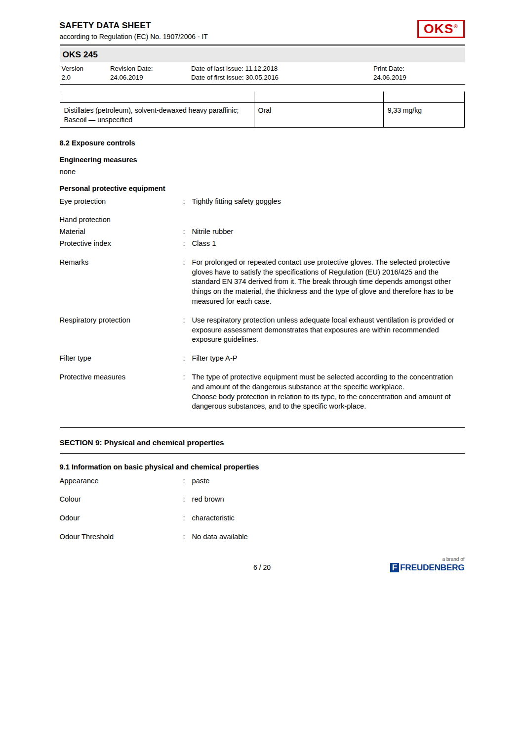SAFETY DATA SHEET
according to Regulation (EC) No. 1907/2006 - IT
OKS®
OKS 245
| Version 2.0 | Revision Date: 24.06.2019 | Date of last issue: 11.12.2018 Date of first issue: 30.05.2016 | Print Date: 24.06.2019 |
| Distillates (petroleum), solvent-dewaxed heavy paraffinic; Baseoil — unspecified | Oral | 9,33 mg/kg |
8.2 Exposure controls
Engineering measures
none
Personal protective equipment
| Eye protection | : | Tightly fitting safety goggles |
| Hand protection | | |
| Material | : | Nitrile rubber |
| Protective index | : | Class 1 |
| Remarks | : | For prolonged or repeated contact use protective gloves. The selected protective gloves have to satisfy the specifications of Regulation (EU) 2016/425 and the standard EN 374 derived from it. The break through time depends amongst other things on the material, the thickness and the type of glove and therefore has to be measured for each case. |
| Respiratory protection | : | Use respiratory protection unless adequate local exhaust ventilation is provided or exposure assessment demonstrates that exposures are within recommended exposure guidelines. |
| Filter type | : | Filter type A-P |
| Protective measures | : | The type of protective equipment must be selected according to the concentration and amount of the dangerous substance at the specific workplace. Choose body protection in relation to its type, to the concentration and amount of dangerous substances, and to the specific work-place. |
SECTION 9: Physical and chemical properties
9.1 Information on basic physical and chemical properties
| Appearance | : | paste |
| Colour | : | red brown |
| Odour | : | characteristic |
| Odour Threshold | : | No data available |
6 / 20
a brand of
FFREUDENBERG